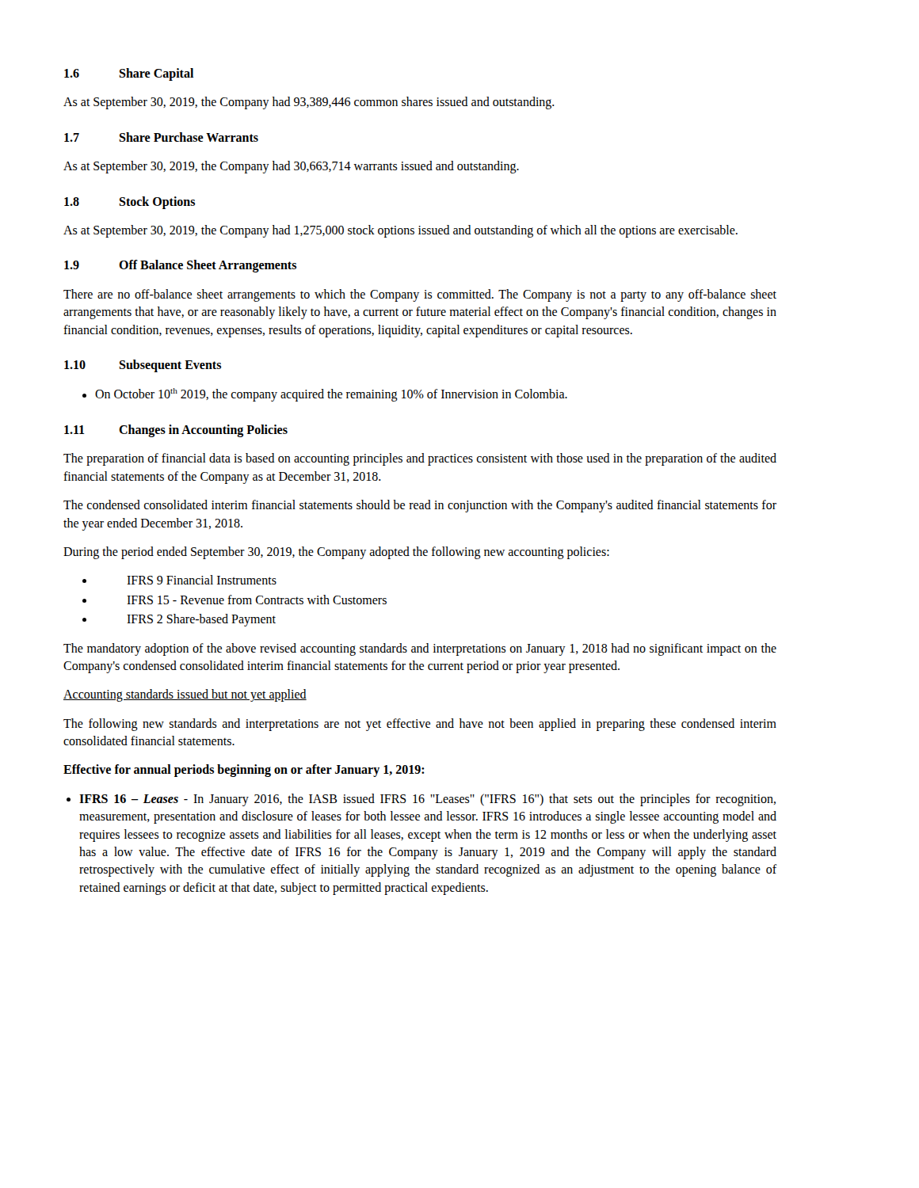1.6 Share Capital
As at September 30, 2019, the Company had 93,389,446 common shares issued and outstanding.
1.7 Share Purchase Warrants
As at September 30, 2019, the Company had 30,663,714 warrants issued and outstanding.
1.8 Stock Options
As at September 30, 2019, the Company had 1,275,000 stock options issued and outstanding of which all the options are exercisable.
1.9 Off Balance Sheet Arrangements
There are no off-balance sheet arrangements to which the Company is committed. The Company is not a party to any off-balance sheet arrangements that have, or are reasonably likely to have, a current or future material effect on the Company's financial condition, changes in financial condition, revenues, expenses, results of operations, liquidity, capital expenditures or capital resources.
1.10 Subsequent Events
On October 10th 2019, the company acquired the remaining 10% of Innervision in Colombia.
1.11 Changes in Accounting Policies
The preparation of financial data is based on accounting principles and practices consistent with those used in the preparation of the audited financial statements of the Company as at December 31, 2018.
The condensed consolidated interim financial statements should be read in conjunction with the Company's audited financial statements for the year ended December 31, 2018.
During the period ended September 30, 2019, the Company adopted the following new accounting policies:
IFRS 9 Financial Instruments
IFRS 15 - Revenue from Contracts with Customers
IFRS 2 Share-based Payment
The mandatory adoption of the above revised accounting standards and interpretations on January 1, 2018 had no significant impact on the Company's condensed consolidated interim financial statements for the current period or prior year presented.
Accounting standards issued but not yet applied
The following new standards and interpretations are not yet effective and have not been applied in preparing these condensed interim consolidated financial statements.
Effective for annual periods beginning on or after January 1, 2019:
IFRS 16 – Leases - In January 2016, the IASB issued IFRS 16 "Leases" ("IFRS 16") that sets out the principles for recognition, measurement, presentation and disclosure of leases for both lessee and lessor. IFRS 16 introduces a single lessee accounting model and requires lessees to recognize assets and liabilities for all leases, except when the term is 12 months or less or when the underlying asset has a low value. The effective date of IFRS 16 for the Company is January 1, 2019 and the Company will apply the standard retrospectively with the cumulative effect of initially applying the standard recognized as an adjustment to the opening balance of retained earnings or deficit at that date, subject to permitted practical expedients.